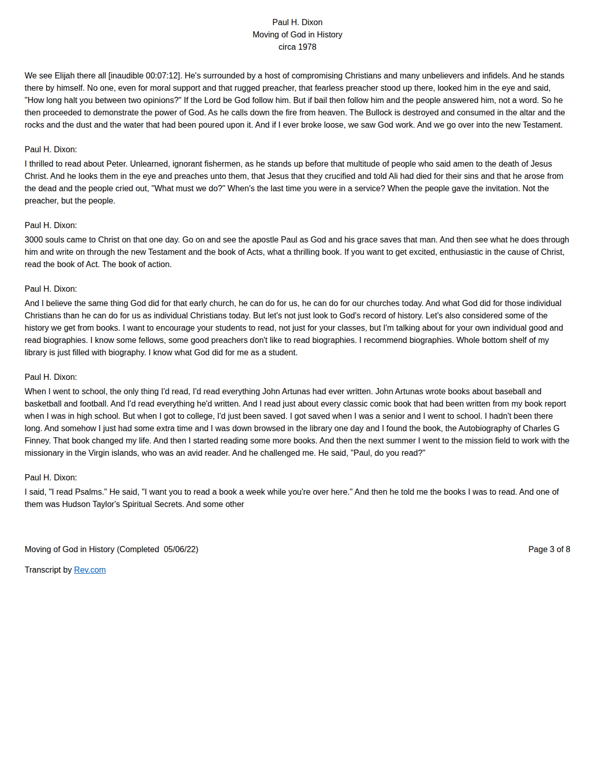Paul H. Dixon
Moving of God in History
circa 1978
We see Elijah there all [inaudible 00:07:12]. He's surrounded by a host of compromising Christians and many unbelievers and infidels. And he stands there by himself. No one, even for moral support and that rugged preacher, that fearless preacher stood up there, looked him in the eye and said, "How long halt you between two opinions?" If the Lord be God follow him. But if bail then follow him and the people answered him, not a word. So he then proceeded to demonstrate the power of God. As he calls down the fire from heaven. The Bullock is destroyed and consumed in the altar and the rocks and the dust and the water that had been poured upon it. And if I ever broke loose, we saw God work. And we go over into the new Testament.
Paul H. Dixon:
I thrilled to read about Peter. Unlearned, ignorant fishermen, as he stands up before that multitude of people who said amen to the death of Jesus Christ. And he looks them in the eye and preaches unto them, that Jesus that they crucified and told Ali had died for their sins and that he arose from the dead and the people cried out, "What must we do?" When's the last time you were in a service? When the people gave the invitation. Not the preacher, but the people.
Paul H. Dixon:
3000 souls came to Christ on that one day. Go on and see the apostle Paul as God and his grace saves that man. And then see what he does through him and write on through the new Testament and the book of Acts, what a thrilling book. If you want to get excited, enthusiastic in the cause of Christ, read the book of Act. The book of action.
Paul H. Dixon:
And I believe the same thing God did for that early church, he can do for us, he can do for our churches today. And what God did for those individual Christians than he can do for us as individual Christians today. But let's not just look to God's record of history. Let's also considered some of the history we get from books. I want to encourage your students to read, not just for your classes, but I'm talking about for your own individual good and read biographies. I know some fellows, some good preachers don't like to read biographies. I recommend biographies. Whole bottom shelf of my library is just filled with biography. I know what God did for me as a student.
Paul H. Dixon:
When I went to school, the only thing I'd read, I'd read everything John Artunas had ever written. John Artunas wrote books about baseball and basketball and football. And I'd read everything he'd written. And I read just about every classic comic book that had been written from my book report when I was in high school. But when I got to college, I'd just been saved. I got saved when I was a senior and I went to school. I hadn't been there long. And somehow I just had some extra time and I was down browsed in the library one day and I found the book, the Autobiography of Charles G Finney. That book changed my life. And then I started reading some more books. And then the next summer I went to the mission field to work with the missionary in the Virgin islands, who was an avid reader. And he challenged me. He said, "Paul, do you read?"
Paul H. Dixon:
I said, "I read Psalms." He said, "I want you to read a book a week while you're over here." And then he told me the books I was to read. And one of them was Hudson Taylor's Spiritual Secrets. And some other
Moving of God in History (Completed 05/06/22)
Transcript by Rev.com
Page 3 of 8